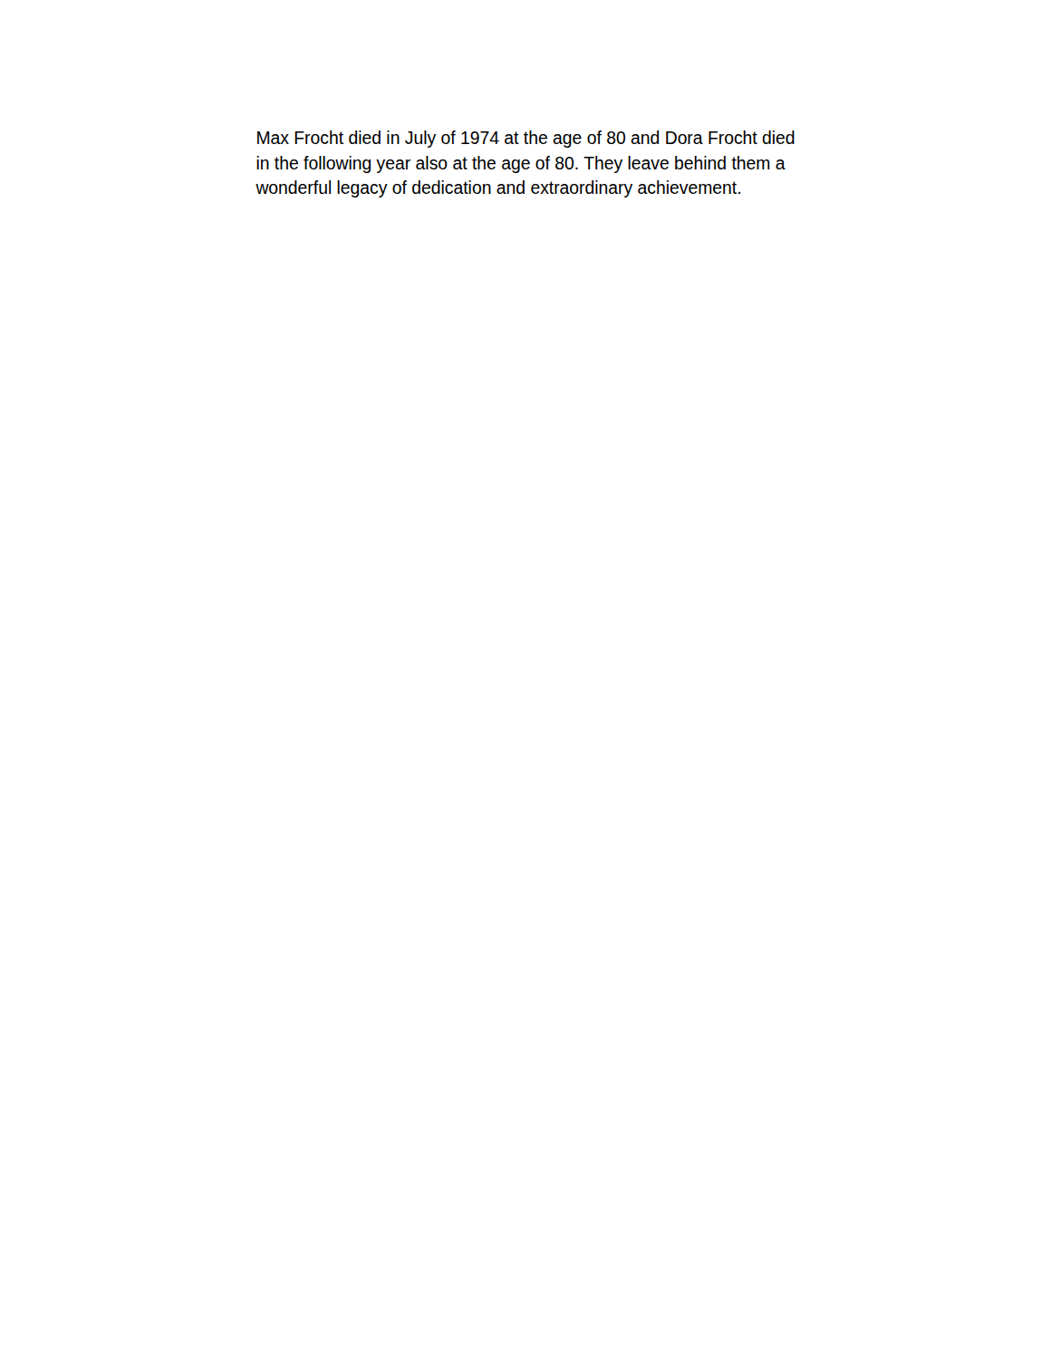Max Frocht died in July of 1974 at the age of 80 and Dora Frocht died in the following year also at the age of 80. They leave behind them a wonderful legacy of dedication and extraordinary achievement.